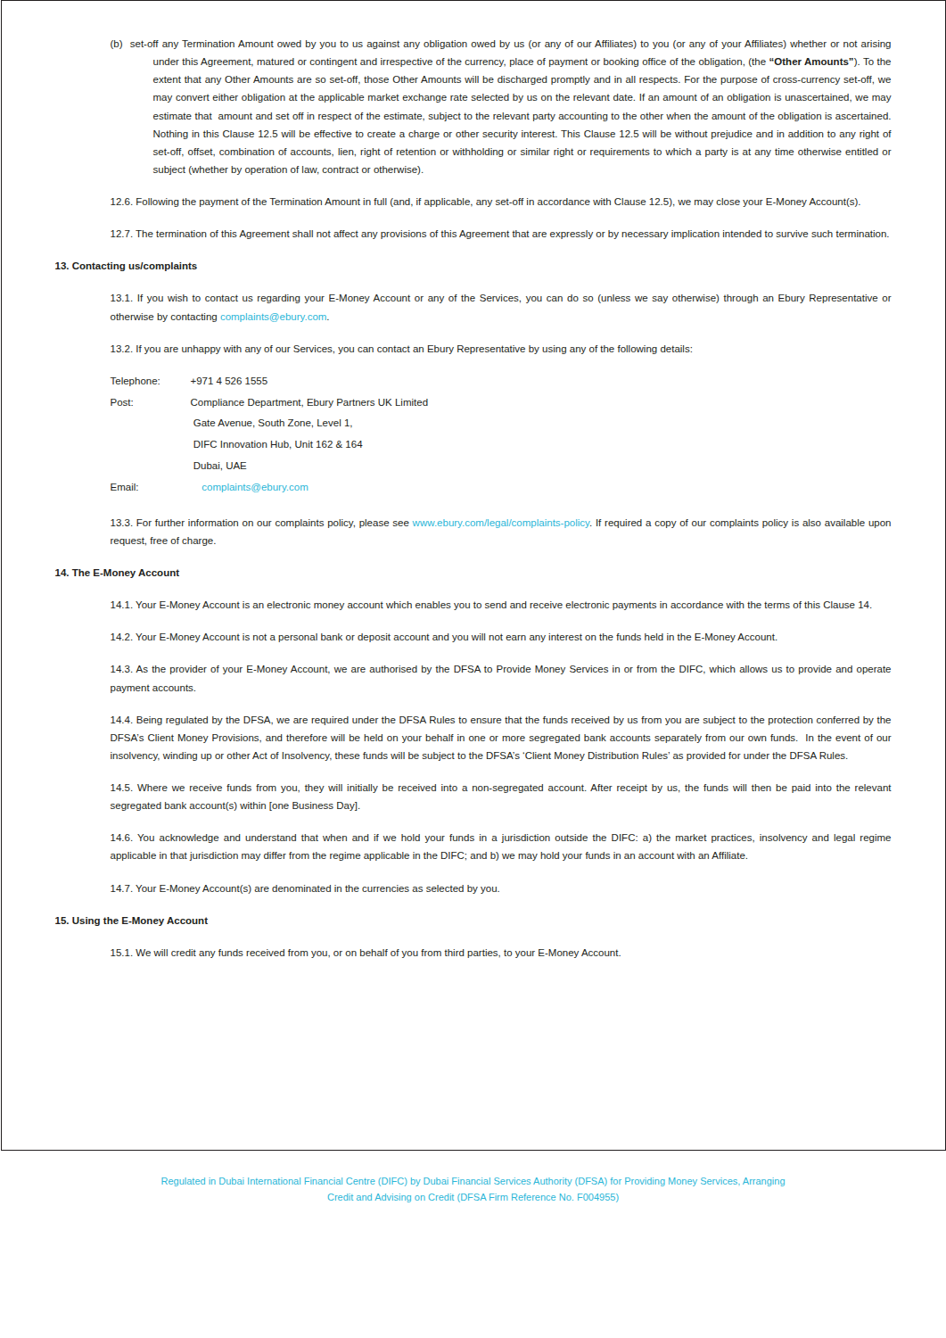(b) set-off any Termination Amount owed by you to us against any obligation owed by us (or any of our Affiliates) to you (or any of your Affiliates) whether or not arising under this Agreement, matured or contingent and irrespective of the currency, place of payment or booking office of the obligation, (the “Other Amounts”). To the extent that any Other Amounts are so set-off, those Other Amounts will be discharged promptly and in all respects. For the purpose of cross-currency set-off, we may convert either obligation at the applicable market exchange rate selected by us on the relevant date. If an amount of an obligation is unascertained, we may estimate that amount and set off in respect of the estimate, subject to the relevant party accounting to the other when the amount of the obligation is ascertained. Nothing in this Clause 12.5 will be effective to create a charge or other security interest. This Clause 12.5 will be without prejudice and in addition to any right of set-off, offset, combination of accounts, lien, right of retention or withholding or similar right or requirements to which a party is at any time otherwise entitled or subject (whether by operation of law, contract or otherwise).
12.6. Following the payment of the Termination Amount in full (and, if applicable, any set-off in accordance with Clause 12.5), we may close your E-Money Account(s).
12.7. The termination of this Agreement shall not affect any provisions of this Agreement that are expressly or by necessary implication intended to survive such termination.
13. Contacting us/complaints
13.1. If you wish to contact us regarding your E-Money Account or any of the Services, you can do so (unless we say otherwise) through an Ebury Representative or otherwise by contacting complaints@ebury.com.
13.2. If you are unhappy with any of our Services, you can contact an Ebury Representative by using any of the following details:
| Telephone: | +971 4 526 1555 |
| Post: | Compliance Department, Ebury Partners UK Limited |
| | Gate Avenue, South Zone, Level 1, |
| | DIFC Innovation Hub, Unit 162 & 164 |
| | Dubai, UAE |
| Email: | complaints@ebury.com |
13.3. For further information on our complaints policy, please see www.ebury.com/legal/complaints-policy. If required a copy of our complaints policy is also available upon request, free of charge.
14. The E-Money Account
14.1. Your E-Money Account is an electronic money account which enables you to send and receive electronic payments in accordance with the terms of this Clause 14.
14.2. Your E-Money Account is not a personal bank or deposit account and you will not earn any interest on the funds held in the E-Money Account.
14.3. As the provider of your E-Money Account, we are authorised by the DFSA to Provide Money Services in or from the DIFC, which allows us to provide and operate payment accounts.
14.4. Being regulated by the DFSA, we are required under the DFSA Rules to ensure that the funds received by us from you are subject to the protection conferred by the DFSA’s Client Money Provisions, and therefore will be held on your behalf in one or more segregated bank accounts separately from our own funds. In the event of our insolvency, winding up or other Act of Insolvency, these funds will be subject to the DFSA’s ‘Client Money Distribution Rules’ as provided for under the DFSA Rules.
14.5. Where we receive funds from you, they will initially be received into a non-segregated account. After receipt by us, the funds will then be paid into the relevant segregated bank account(s) within [one Business Day].
14.6. You acknowledge and understand that when and if we hold your funds in a jurisdiction outside the DIFC: a) the market practices, insolvency and legal regime applicable in that jurisdiction may differ from the regime applicable in the DIFC; and b) we may hold your funds in an account with an Affiliate.
14.7. Your E-Money Account(s) are denominated in the currencies as selected by you.
15. Using the E-Money Account
15.1. We will credit any funds received from you, or on behalf of you from third parties, to your E-Money Account.
Regulated in Dubai International Financial Centre (DIFC) by Dubai Financial Services Authority (DFSA) for Providing Money Services, Arranging
Credit and Advising on Credit (DFSA Firm Reference No. F004955)